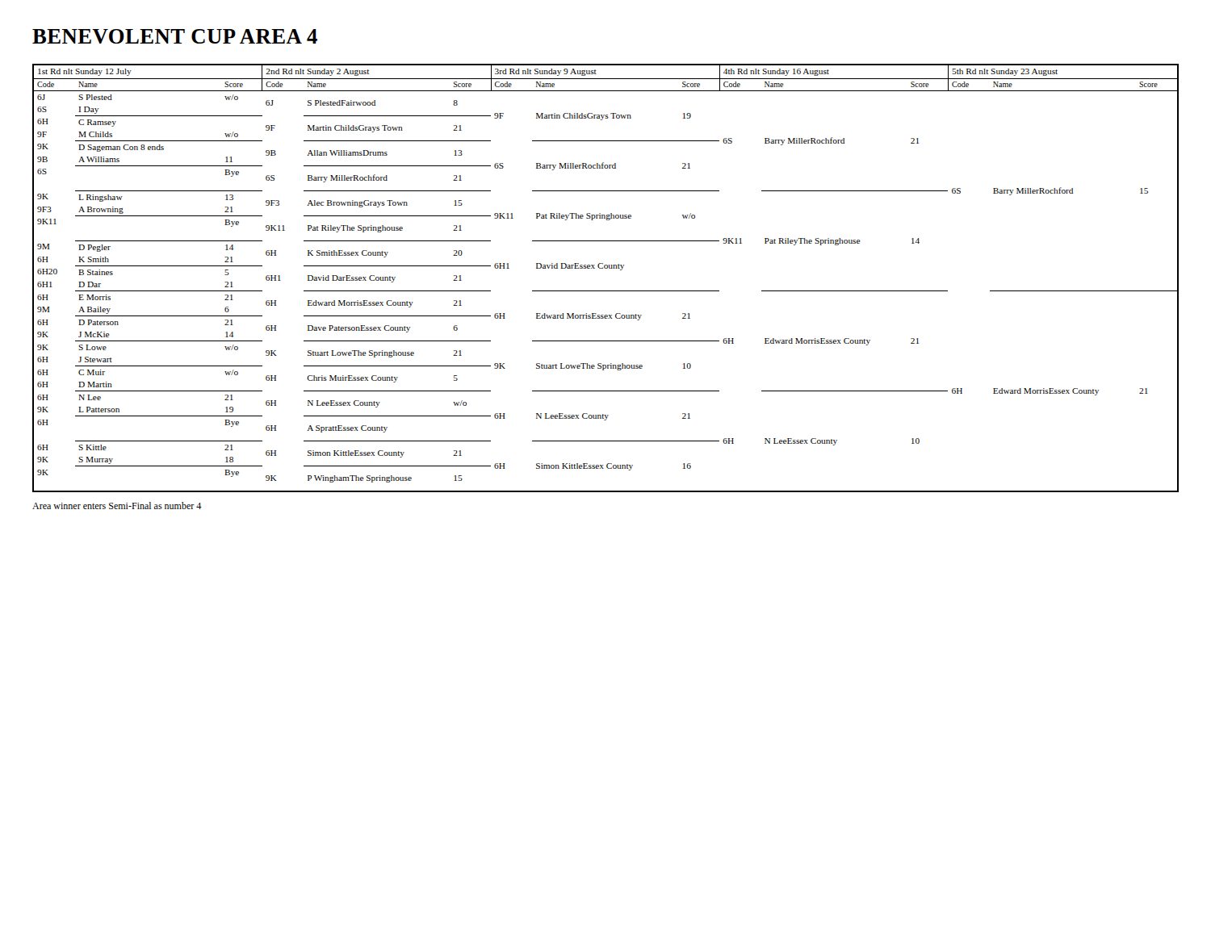BENEVOLENT CUP AREA 4
| 1st Rd nlt Sunday 12 July | 2nd Rd nlt Sunday 2 August | 3rd Rd nlt Sunday 9 August | 4th Rd nlt Sunday 16 August | 5th Rd nlt Sunday 23 August |
| Code | Name | Score | Code | Name | Score | Code | Name | Score | Code | Name | Score | Code | Name | Score |
| 6J | S Plested | w/o | 6J | S Plested Fairwood | 8 | 9F | Martin Childs Grays Town | 19 | 6S | Barry Miller Rochford | 21 | 6S | Barry Miller Rochford | 15 |
| 6S | I Day | |
| 6H | C Ramsey | | 9F | Martin Childs Grays Town | 21 |
| 9F | M Childs | w/o |
| 9K | D Sageman Con 8 ends | | 9B | Allan Williams Drums | 13 | 6S | Barry Miller Rochford | 21 |
| 9B | A Williams | 11 |
| 6S | | Bye | 6S | Barry Miller Rochford | 21 |
| 9K | L Ringshaw | 13 | 9F3 | Alec Browning Grays Town | 15 | 9K11 | Pat Riley The Springhouse | w/o | 9K11 | Pat Riley The Springhouse | 14 |
| 9F3 | A Browning | 21 |
| 9K11 | | Bye | 9K11 | Pat Riley The Springhouse | 21 |
| 9M | D Pegler | 14 | 6H | K Smith Essex County | 20 | 6H1 | David Dar Essex County | |
| 6H | K Smith | 21 |
| 6H20 | B Staines | 5 | 6H1 | David Dar Essex County | 21 |
| 6H1 | D Dar | 21 |
| 6H | E Morris | 21 | 6H | Edward Morris Essex County | 21 | 6H | Edward Morris Essex County | 21 | 6H | Edward Morris Essex County | 21 | 6H | Edward Morris Essex County | 21 |
| 9M | A Bailey | 6 |
| 6H | D Paterson | 21 | 6H | Dave Paterson Essex County | 6 |
| 9K | J McKie | 14 |
| 9K | S Lowe | w/o | 9K | Stuart Lowe The Springhouse | 21 | 9K | Stuart Lowe The Springhouse | 10 |
| 6H | J Stewart | |
| 6H | C Muir | w/o | 6H | Chris Muir Essex County | 5 |
| 6H | D Martin | |
| 6H | N Lee | 21 | 6H | N Lee Essex County | w/o | 6H | N Lee Essex County | 21 | 6H | N Lee Essex County | 10 |
| 9K | L Patterson | 19 |
| 6H | | Bye | 6H | A Spratt Essex County | |
| 6H | S Kittle | 21 | 6H | Simon Kittle Essex County | 21 | 6H | Simon Kittle Essex County | 16 |
| 9K | S Murray | 18 |
| 9K | | Bye | 9K | P Wingham The Springhouse | 15 |
Area winner enters Semi-Final as number 4